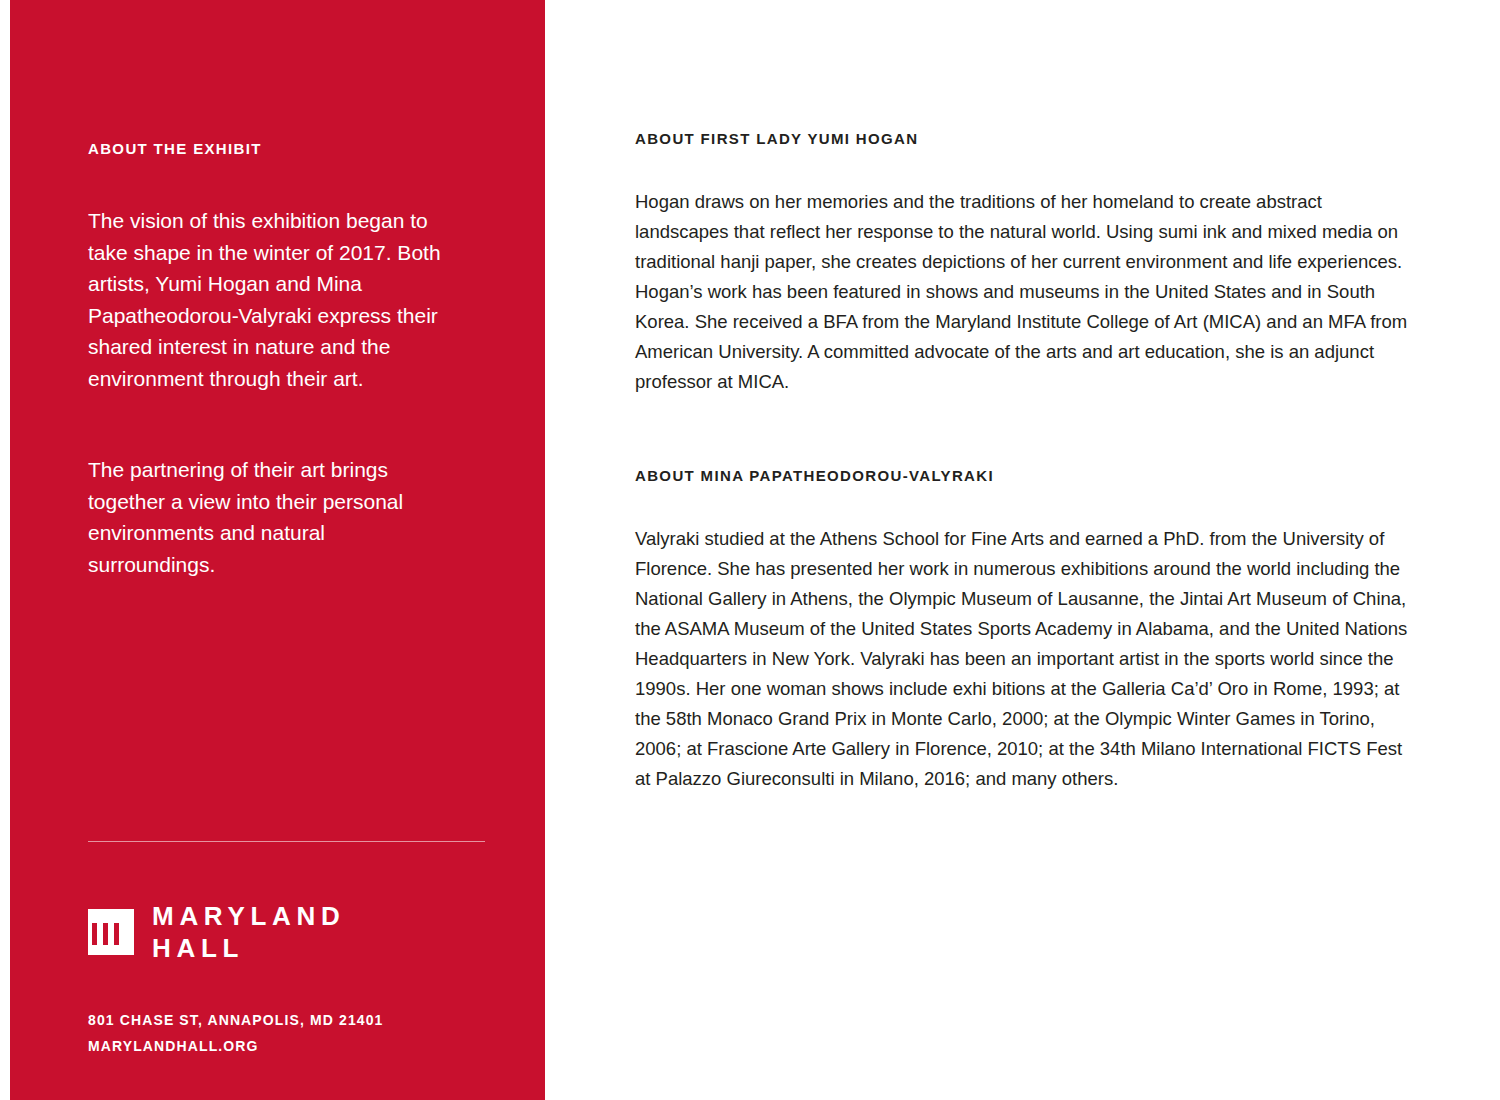About the Exhibit
The vision of this exhibition began to take shape in the winter of 2017. Both artists, Yumi Hogan and Mina Papatheodorou-Valyraki express their shared interest in nature and the environment through their art.
The partnering of their art brings together a view into their personal environments and natural surroundings.
MARYLAND
HALL
801 CHASE ST, ANNAPOLIS, MD 21401
MARYLANDHALL.ORG
About First Lady Yumi Hogan
Hogan draws on her memories and the traditions of her homeland to create abstract landscapes that reflect her response to the natural world. Using sumi ink and mixed media on traditional hanji paper, she creates depictions of her current environment and life experiences. Hogan’s work has been featured in shows and museums in the United States and in South Korea. She received a BFA from the Maryland Institute College of Art (MICA) and an MFA from American University. A committed advocate of the arts and art education, she is an adjunct professor at MICA.
About Mina Papatheodorou-Valyraki
Valyraki studied at the Athens School for Fine Arts and earned a PhD. from the University of Florence. She has presented her work in numerous exhibitions around the world including the National Gallery in Athens, the Olympic Museum of Lausanne, the Jintai Art Museum of China, the ASAMA Museum of the United States Sports Academy in Alabama, and the United Nations Headquarters in New York. Valyraki has been an important artist in the sports world since the 1990s. Her one woman shows include exhi bitions at the Galleria Ca’d’ Oro in Rome, 1993; at the 58th Monaco Grand Prix in Monte Carlo, 2000; at the Olympic Winter Games in Torino, 2006; at Frascione Arte Gallery in Florence, 2010; at the 34th Milano International FICTS Fest at Palazzo Giureconsulti in Milano, 2016; and many others.